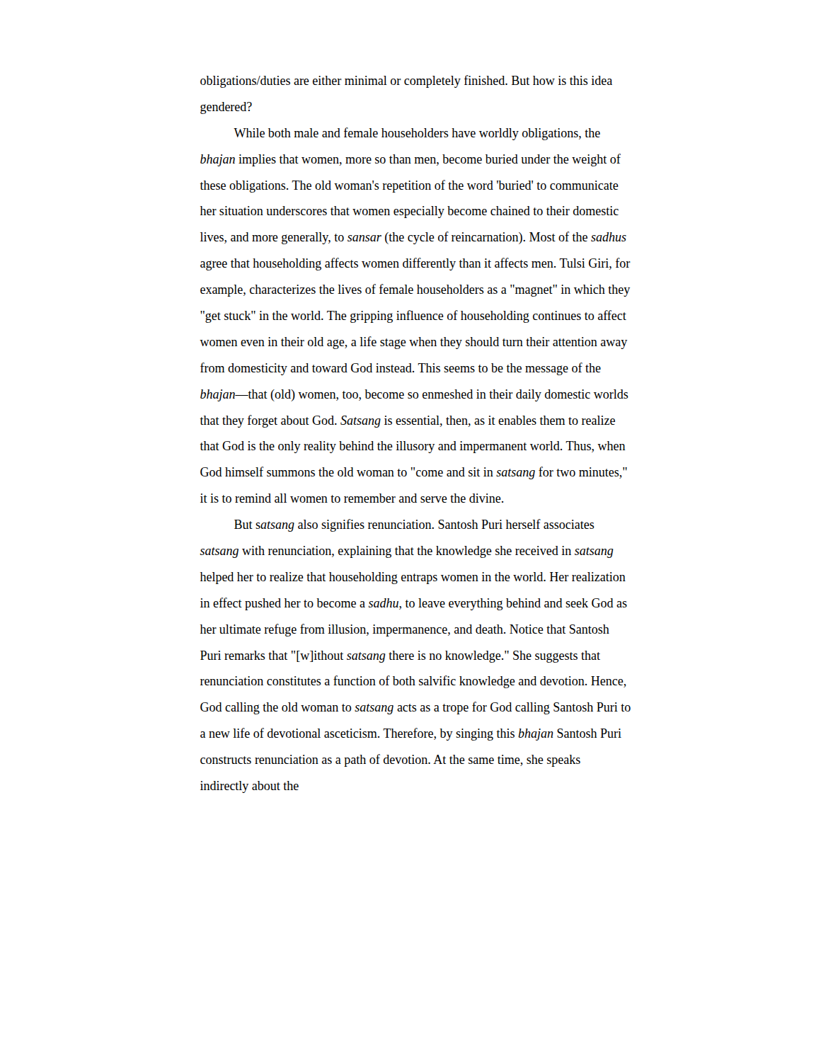obligations/duties are either minimal or completely finished. But how is this idea gendered?
While both male and female householders have worldly obligations, the bhajan implies that women, more so than men, become buried under the weight of these obligations. The old woman's repetition of the word 'buried' to communicate her situation underscores that women especially become chained to their domestic lives, and more generally, to sansar (the cycle of reincarnation). Most of the sadhus agree that householding affects women differently than it affects men. Tulsi Giri, for example, characterizes the lives of female householders as a "magnet" in which they "get stuck" in the world. The gripping influence of householding continues to affect women even in their old age, a life stage when they should turn their attention away from domesticity and toward God instead. This seems to be the message of the bhajan—that (old) women, too, become so enmeshed in their daily domestic worlds that they forget about God. Satsang is essential, then, as it enables them to realize that God is the only reality behind the illusory and impermanent world. Thus, when God himself summons the old woman to "come and sit in satsang for two minutes," it is to remind all women to remember and serve the divine.
But satsang also signifies renunciation. Santosh Puri herself associates satsang with renunciation, explaining that the knowledge she received in satsang helped her to realize that householding entraps women in the world. Her realization in effect pushed her to become a sadhu, to leave everything behind and seek God as her ultimate refuge from illusion, impermanence, and death. Notice that Santosh Puri remarks that "[w]ithout satsang there is no knowledge." She suggests that renunciation constitutes a function of both salvific knowledge and devotion. Hence, God calling the old woman to satsang acts as a trope for God calling Santosh Puri to a new life of devotional asceticism. Therefore, by singing this bhajan Santosh Puri constructs renunciation as a path of devotion. At the same time, she speaks indirectly about the